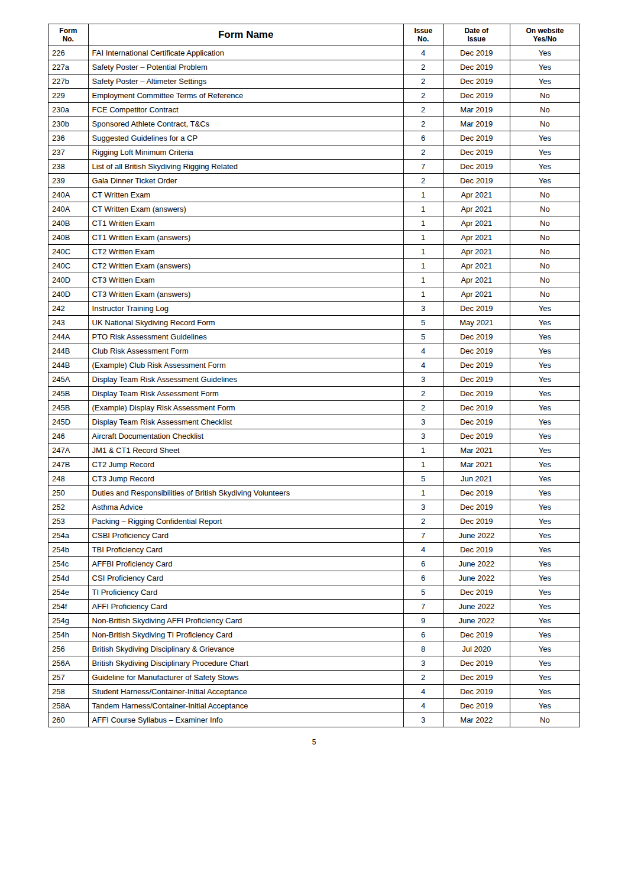| Form No. | Form Name | Issue No. | Date of Issue | On website Yes/No |
| --- | --- | --- | --- | --- |
| 226 | FAI International Certificate Application | 4 | Dec 2019 | Yes |
| 227a | Safety Poster – Potential Problem | 2 | Dec 2019 | Yes |
| 227b | Safety Poster – Altimeter Settings | 2 | Dec 2019 | Yes |
| 229 | Employment Committee Terms of Reference | 2 | Dec 2019 | No |
| 230a | FCE Competitor Contract | 2 | Mar 2019 | No |
| 230b | Sponsored Athlete Contract, T&Cs | 2 | Mar 2019 | No |
| 236 | Suggested Guidelines for a CP | 6 | Dec 2019 | Yes |
| 237 | Rigging Loft Minimum Criteria | 2 | Dec 2019 | Yes |
| 238 | List of all British Skydiving Rigging Related | 7 | Dec 2019 | Yes |
| 239 | Gala Dinner Ticket Order | 2 | Dec 2019 | Yes |
| 240A | CT Written Exam | 1 | Apr 2021 | No |
| 240A | CT Written Exam (answers) | 1 | Apr 2021 | No |
| 240B | CT1 Written Exam | 1 | Apr 2021 | No |
| 240B | CT1 Written Exam (answers) | 1 | Apr 2021 | No |
| 240C | CT2 Written Exam | 1 | Apr 2021 | No |
| 240C | CT2 Written Exam (answers) | 1 | Apr 2021 | No |
| 240D | CT3 Written Exam | 1 | Apr 2021 | No |
| 240D | CT3 Written Exam (answers) | 1 | Apr 2021 | No |
| 242 | Instructor Training Log | 3 | Dec 2019 | Yes |
| 243 | UK National Skydiving Record Form | 5 | May 2021 | Yes |
| 244A | PTO Risk Assessment Guidelines | 5 | Dec 2019 | Yes |
| 244B | Club Risk Assessment Form | 4 | Dec 2019 | Yes |
| 244B | (Example) Club Risk Assessment Form | 4 | Dec 2019 | Yes |
| 245A | Display Team Risk Assessment Guidelines | 3 | Dec 2019 | Yes |
| 245B | Display Team Risk Assessment Form | 2 | Dec 2019 | Yes |
| 245B | (Example) Display Risk Assessment Form | 2 | Dec 2019 | Yes |
| 245D | Display Team Risk Assessment Checklist | 3 | Dec 2019 | Yes |
| 246 | Aircraft Documentation Checklist | 3 | Dec 2019 | Yes |
| 247A | JM1 & CT1 Record Sheet | 1 | Mar 2021 | Yes |
| 247B | CT2 Jump Record | 1 | Mar 2021 | Yes |
| 248 | CT3 Jump Record | 5 | Jun 2021 | Yes |
| 250 | Duties and Responsibilities of British Skydiving Volunteers | 1 | Dec 2019 | Yes |
| 252 | Asthma Advice | 3 | Dec 2019 | Yes |
| 253 | Packing – Rigging Confidential Report | 2 | Dec 2019 | Yes |
| 254a | CSBI Proficiency Card | 7 | June 2022 | Yes |
| 254b | TBI Proficiency Card | 4 | Dec 2019 | Yes |
| 254c | AFFBI Proficiency Card | 6 | June 2022 | Yes |
| 254d | CSI Proficiency Card | 6 | June 2022 | Yes |
| 254e | TI Proficiency Card | 5 | Dec 2019 | Yes |
| 254f | AFFI Proficiency Card | 7 | June 2022 | Yes |
| 254g | Non-British Skydiving AFFI Proficiency Card | 9 | June 2022 | Yes |
| 254h | Non-British Skydiving TI Proficiency Card | 6 | Dec 2019 | Yes |
| 256 | British Skydiving Disciplinary & Grievance | 8 | Jul 2020 | Yes |
| 256A | British Skydiving Disciplinary Procedure Chart | 3 | Dec 2019 | Yes |
| 257 | Guideline for Manufacturer of Safety Stows | 2 | Dec 2019 | Yes |
| 258 | Student Harness/Container-Initial Acceptance | 4 | Dec 2019 | Yes |
| 258A | Tandem Harness/Container-Initial Acceptance | 4 | Dec 2019 | Yes |
| 260 | AFFI Course Syllabus – Examiner Info | 3 | Mar 2022 | No |
5